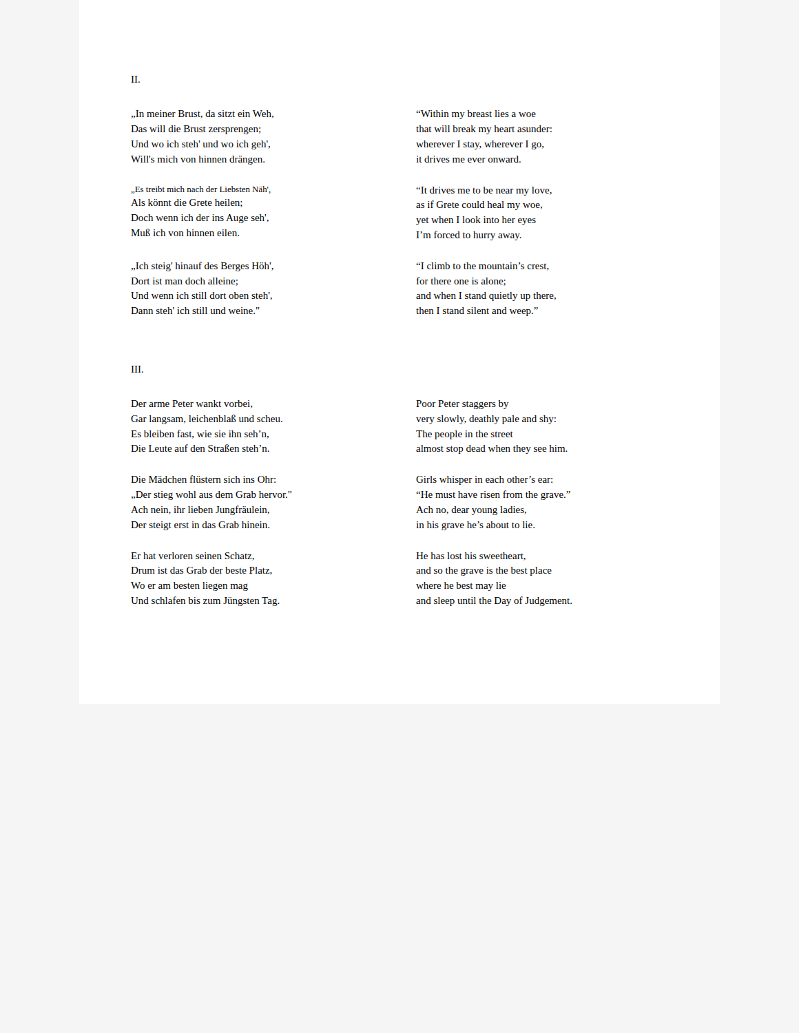II.
„In meiner Brust, da sitzt ein Weh,
Das will die Brust zersprengen;
Und wo ich steh' und wo ich geh',
Will's mich von hinnen drängen.
“Within my breast lies a woe
that will break my heart asunder:
wherever I stay, wherever I go,
it drives me ever onward.
„Es treibt mich nach der Liebsten Näh',
Als könnt die Grete heilen;
Doch wenn ich der ins Auge seh',
Muß ich von hinnen eilen.
“It drives me to be near my love,
as if Grete could heal my woe,
yet when I look into her eyes
I’m forced to hurry away.
„Ich steig' hinauf des Berges Höh',
Dort ist man doch alleine;
Und wenn ich still dort oben steh',
Dann steh' ich still und weine."
“I climb to the mountain’s crest,
for there one is alone;
and when I stand quietly up there,
then I stand silent and weep.”
III.
Der arme Peter wankt vorbei,
Gar langsam, leichenblaß und scheu.
Es bleiben fast, wie sie ihn seh’n,
Die Leute auf den Straßen steh’n.
Poor Peter staggers by
very slowly, deathly pale and shy:
The people in the street
almost stop dead when they see him.
Die Mädchen flüstern sich ins Ohr:
„Der stieg wohl aus dem Grab hervor."
Ach nein, ihr lieben Jungfräulein,
Der steigt erst in das Grab hinein.
Girls whisper in each other’s ear:
“He must have risen from the grave.”
Ach no, dear young ladies,
in his grave he’s about to lie.
Er hat verloren seinen Schatz,
Drum ist das Grab der beste Platz,
Wo er am besten liegen mag
Und schlafen bis zum Jüngsten Tag.
He has lost his sweetheart,
and so the grave is the best place
where he best may lie
and sleep until the Day of Judgement.